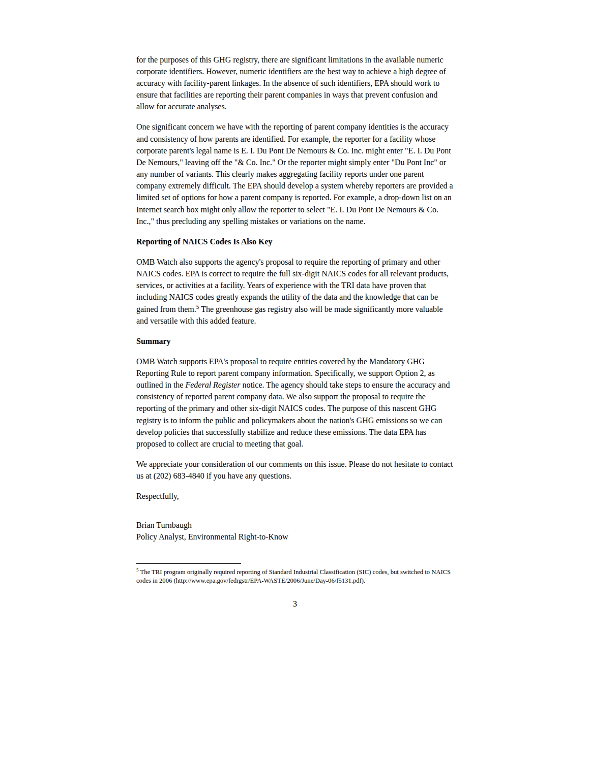for the purposes of this GHG registry, there are significant limitations in the available numeric corporate identifiers. However, numeric identifiers are the best way to achieve a high degree of accuracy with facility-parent linkages. In the absence of such identifiers, EPA should work to ensure that facilities are reporting their parent companies in ways that prevent confusion and allow for accurate analyses.
One significant concern we have with the reporting of parent company identities is the accuracy and consistency of how parents are identified. For example, the reporter for a facility whose corporate parent's legal name is E. I. Du Pont De Nemours & Co. Inc. might enter "E. I. Du Pont De Nemours," leaving off the "& Co. Inc." Or the reporter might simply enter "Du Pont Inc" or any number of variants. This clearly makes aggregating facility reports under one parent company extremely difficult. The EPA should develop a system whereby reporters are provided a limited set of options for how a parent company is reported. For example, a drop-down list on an Internet search box might only allow the reporter to select "E. I. Du Pont De Nemours & Co. Inc.," thus precluding any spelling mistakes or variations on the name.
Reporting of NAICS Codes Is Also Key
OMB Watch also supports the agency's proposal to require the reporting of primary and other NAICS codes. EPA is correct to require the full six-digit NAICS codes for all relevant products, services, or activities at a facility. Years of experience with the TRI data have proven that including NAICS codes greatly expands the utility of the data and the knowledge that can be gained from them.5 The greenhouse gas registry also will be made significantly more valuable and versatile with this added feature.
Summary
OMB Watch supports EPA's proposal to require entities covered by the Mandatory GHG Reporting Rule to report parent company information. Specifically, we support Option 2, as outlined in the Federal Register notice. The agency should take steps to ensure the accuracy and consistency of reported parent company data. We also support the proposal to require the reporting of the primary and other six-digit NAICS codes. The purpose of this nascent GHG registry is to inform the public and policymakers about the nation's GHG emissions so we can develop policies that successfully stabilize and reduce these emissions. The data EPA has proposed to collect are crucial to meeting that goal.
We appreciate your consideration of our comments on this issue. Please do not hesitate to contact us at (202) 683-4840 if you have any questions.
Respectfully,
Brian Turnbaugh
Policy Analyst, Environmental Right-to-Know
5 The TRI program originally required reporting of Standard Industrial Classification (SIC) codes, but switched to NAICS codes in 2006 (http://www.epa.gov/fedrgstr/EPA-WASTE/2006/June/Day-06/f5131.pdf).
3